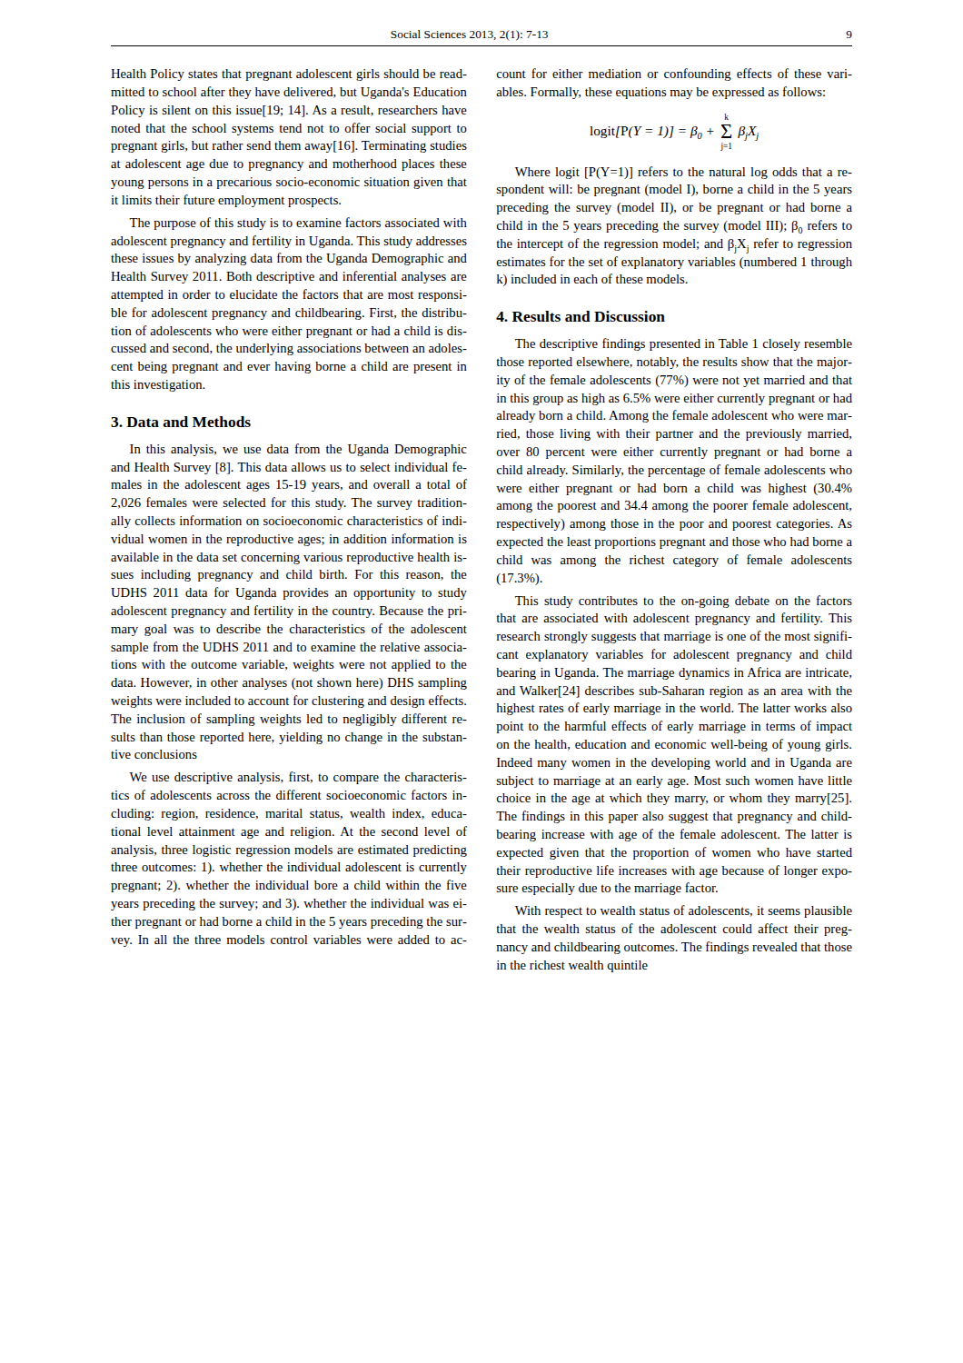Social Sciences 2013, 2(1): 7-13
9
Health Policy states that pregnant adolescent girls should be readmitted to school after they have delivered, but Uganda's Education Policy is silent on this issue[19; 14]. As a result, researchers have noted that the school systems tend not to offer social support to pregnant girls, but rather send them away[16]. Terminating studies at adolescent age due to pregnancy and motherhood places these young persons in a precarious socio-economic situation given that it limits their future employment prospects.
The purpose of this study is to examine factors associated with adolescent pregnancy and fertility in Uganda. This study addresses these issues by analyzing data from the Uganda Demographic and Health Survey 2011. Both descriptive and inferential analyses are attempted in order to elucidate the factors that are most responsible for adolescent pregnancy and childbearing. First, the distribution of adolescents who were either pregnant or had a child is discussed and second, the underlying associations between an adolescent being pregnant and ever having borne a child are present in this investigation.
3. Data and Methods
In this analysis, we use data from the Uganda Demographic and Health Survey [8]. This data allows us to select individual females in the adolescent ages 15-19 years, and overall a total of 2,026 females were selected for this study. The survey traditionally collects information on socioeconomic characteristics of individual women in the reproductive ages; in addition information is available in the data set concerning various reproductive health issues including pregnancy and child birth. For this reason, the UDHS 2011 data for Uganda provides an opportunity to study adolescent pregnancy and fertility in the country. Because the primary goal was to describe the characteristics of the adolescent sample from the UDHS 2011 and to examine the relative associations with the outcome variable, weights were not applied to the data. However, in other analyses (not shown here) DHS sampling weights were included to account for clustering and design effects. The inclusion of sampling weights led to negligibly different results than those reported here, yielding no change in the substantive conclusions
We use descriptive analysis, first, to compare the characteristics of adolescents across the different socioeconomic factors including: region, residence, marital status, wealth index, educational level attainment age and religion. At the second level of analysis, three logistic regression models are estimated predicting three outcomes: 1). whether the individual adolescent is currently pregnant; 2). whether the individual bore a child within the five years preceding the survey; and 3). whether the individual was either pregnant or had borne a child in the 5 years preceding the survey. In all the three models control variables were added to account for either mediation or confounding effects of these variables. Formally, these equations may be expressed as follows:
logit[P(Y = 1)] = β0 + k Σ j=1 βjXj
Where logit [P(Y=1)] refers to the natural log odds that a respondent will: be pregnant (model I), borne a child in the 5 years preceding the survey (model II), or be pregnant or had borne a child in the 5 years preceding the survey (model III); β0 refers to the intercept of the regression model; and βjXj refer to regression estimates for the set of explanatory variables (numbered 1 through k) included in each of these models.
4. Results and Discussion
The descriptive findings presented in Table 1 closely resemble those reported elsewhere, notably, the results show that the majority of the female adolescents (77%) were not yet married and that in this group as high as 6.5% were either currently pregnant or had already born a child. Among the female adolescent who were married, those living with their partner and the previously married, over 80 percent were either currently pregnant or had borne a child already. Similarly, the percentage of female adolescents who were either pregnant or had born a child was highest (30.4% among the poorest and 34.4 among the poorer female adolescent, respectively) among those in the poor and poorest categories. As expected the least proportions pregnant and those who had borne a child was among the richest category of female adolescents (17.3%).
This study contributes to the on-going debate on the factors that are associated with adolescent pregnancy and fertility. This research strongly suggests that marriage is one of the most significant explanatory variables for adolescent pregnancy and child bearing in Uganda. The marriage dynamics in Africa are intricate, and Walker[24] describes sub-Saharan region as an area with the highest rates of early marriage in the world. The latter works also point to the harmful effects of early marriage in terms of impact on the health, education and economic well-being of young girls. Indeed many women in the developing world and in Uganda are subject to marriage at an early age. Most such women have little choice in the age at which they marry, or whom they marry[25]. The findings in this paper also suggest that pregnancy and childbearing increase with age of the female adolescent. The latter is expected given that the proportion of women who have started their reproductive life increases with age because of longer exposure especially due to the marriage factor.
With respect to wealth status of adolescents, it seems plausible that the wealth status of the adolescent could affect their pregnancy and childbearing outcomes. The findings revealed that those in the richest wealth quintile